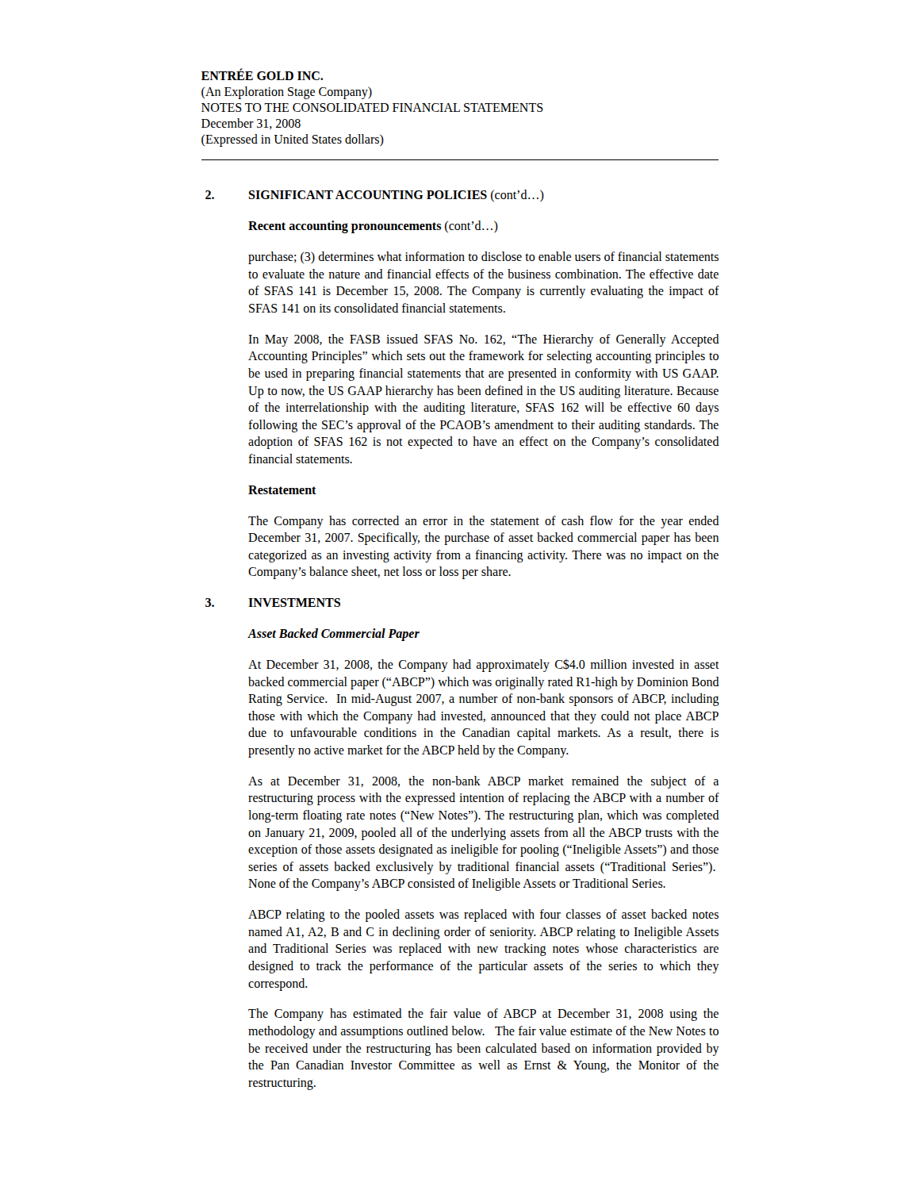Entrée Gold Inc.
(An Exploration Stage Company)
NOTES TO THE CONSOLIDATED FINANCIAL STATEMENTS
December 31, 2008
(Expressed in United States dollars)
2.
SIGNIFICANT ACCOUNTING POLICIES (cont’d…)
Recent accounting pronouncements (cont’d…)
purchase; (3) determines what information to disclose to enable users of financial statements to evaluate the nature and financial effects of the business combination. The effective date of SFAS 141 is December 15, 2008. The Company is currently evaluating the impact of SFAS 141 on its consolidated financial statements.
In May 2008, the FASB issued SFAS No. 162, “The Hierarchy of Generally Accepted Accounting Principles” which sets out the framework for selecting accounting principles to be used in preparing financial statements that are presented in conformity with US GAAP. Up to now, the US GAAP hierarchy has been defined in the US auditing literature. Because of the interrelationship with the auditing literature, SFAS 162 will be effective 60 days following the SEC’s approval of the PCAOB’s amendment to their auditing standards. The adoption of SFAS 162 is not expected to have an effect on the Company’s consolidated financial statements.
Restatement
The Company has corrected an error in the statement of cash flow for the year ended December 31, 2007. Specifically, the purchase of asset backed commercial paper has been categorized as an investing activity from a financing activity. There was no impact on the Company’s balance sheet, net loss or loss per share.
3.
INVESTMENTS
Asset Backed Commercial Paper
At December 31, 2008, the Company had approximately C$4.0 million invested in asset backed commercial paper (“ABCP”) which was originally rated R1-high by Dominion Bond Rating Service. In mid-August 2007, a number of non-bank sponsors of ABCP, including those with which the Company had invested, announced that they could not place ABCP due to unfavourable conditions in the Canadian capital markets. As a result, there is presently no active market for the ABCP held by the Company.
As at December 31, 2008, the non-bank ABCP market remained the subject of a restructuring process with the expressed intention of replacing the ABCP with a number of long-term floating rate notes (“New Notes”). The restructuring plan, which was completed on January 21, 2009, pooled all of the underlying assets from all the ABCP trusts with the exception of those assets designated as ineligible for pooling (“Ineligible Assets”) and those series of assets backed exclusively by traditional financial assets (“Traditional Series”). None of the Company’s ABCP consisted of Ineligible Assets or Traditional Series.
ABCP relating to the pooled assets was replaced with four classes of asset backed notes named A1, A2, B and C in declining order of seniority. ABCP relating to Ineligible Assets and Traditional Series was replaced with new tracking notes whose characteristics are designed to track the performance of the particular assets of the series to which they correspond.
The Company has estimated the fair value of ABCP at December 31, 2008 using the methodology and assumptions outlined below. The fair value estimate of the New Notes to be received under the restructuring has been calculated based on information provided by the Pan Canadian Investor Committee as well as Ernst & Young, the Monitor of the restructuring.